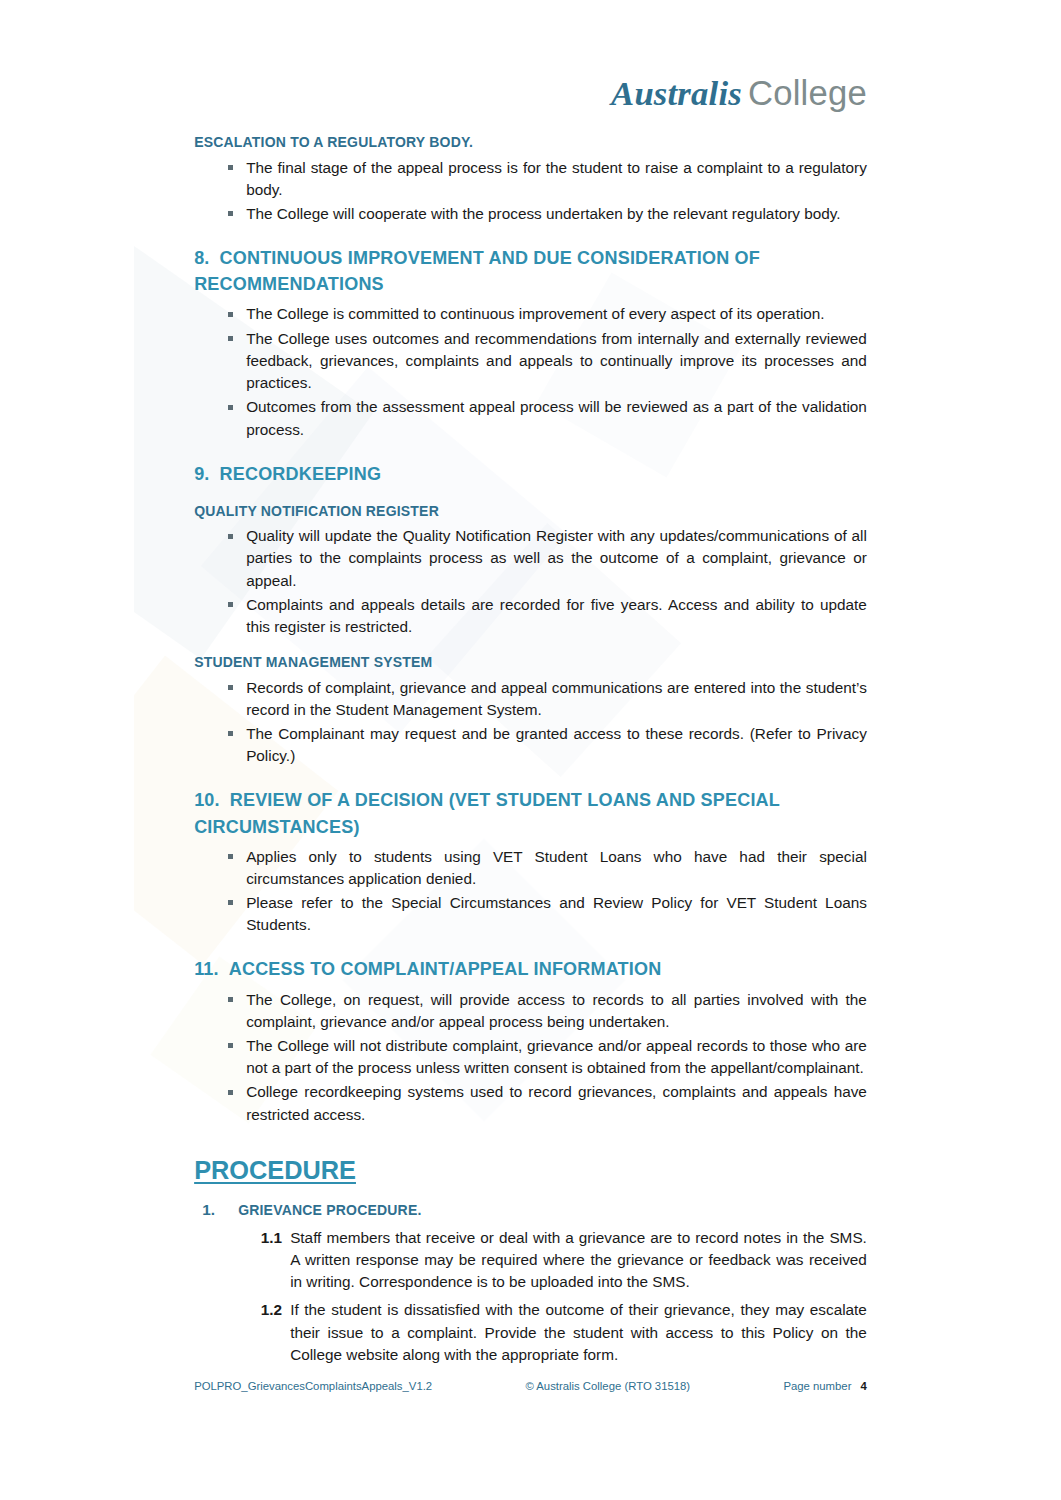Australis College
Escalation to a regulatory body.
The final stage of the appeal process is for the student to raise a complaint to a regulatory body.
The College will cooperate with the process undertaken by the relevant regulatory body.
8. Continuous improvement and due consideration of recommendations
The College is committed to continuous improvement of every aspect of its operation.
The College uses outcomes and recommendations from internally and externally reviewed feedback, grievances, complaints and appeals to continually improve its processes and practices.
Outcomes from the assessment appeal process will be reviewed as a part of the validation process.
9. Recordkeeping
Quality Notification Register
Quality will update the Quality Notification Register with any updates/communications of all parties to the complaints process as well as the outcome of a complaint, grievance or appeal.
Complaints and appeals details are recorded for five years. Access and ability to update this register is restricted.
Student Management System
Records of complaint, grievance and appeal communications are entered into the student’s record in the Student Management System.
The Complainant may request and be granted access to these records. (Refer to Privacy Policy.)
10. Review of a decision (VET Student Loans and Special Circumstances)
Applies only to students using VET Student Loans who have had their special circumstances application denied.
Please refer to the Special Circumstances and Review Policy for VET Student Loans Students.
11. Access to complaint/appeal information
The College, on request, will provide access to records to all parties involved with the complaint, grievance and/or appeal process being undertaken.
The College will not distribute complaint, grievance and/or appeal records to those who are not a part of the process unless written consent is obtained from the appellant/complainant.
College recordkeeping systems used to record grievances, complaints and appeals have restricted access.
Procedure
1. Grievance procedure.
1.1 Staff members that receive or deal with a grievance are to record notes in the SMS. A written response may be required where the grievance or feedback was received in writing. Correspondence is to be uploaded into the SMS.
1.2 If the student is dissatisfied with the outcome of their grievance, they may escalate their issue to a complaint. Provide the student with access to this Policy on the College website along with the appropriate form.
POLPRO_GrievancesComplaintsAppeals_V1.2
© Australis College (RTO 31518)
Page number 4